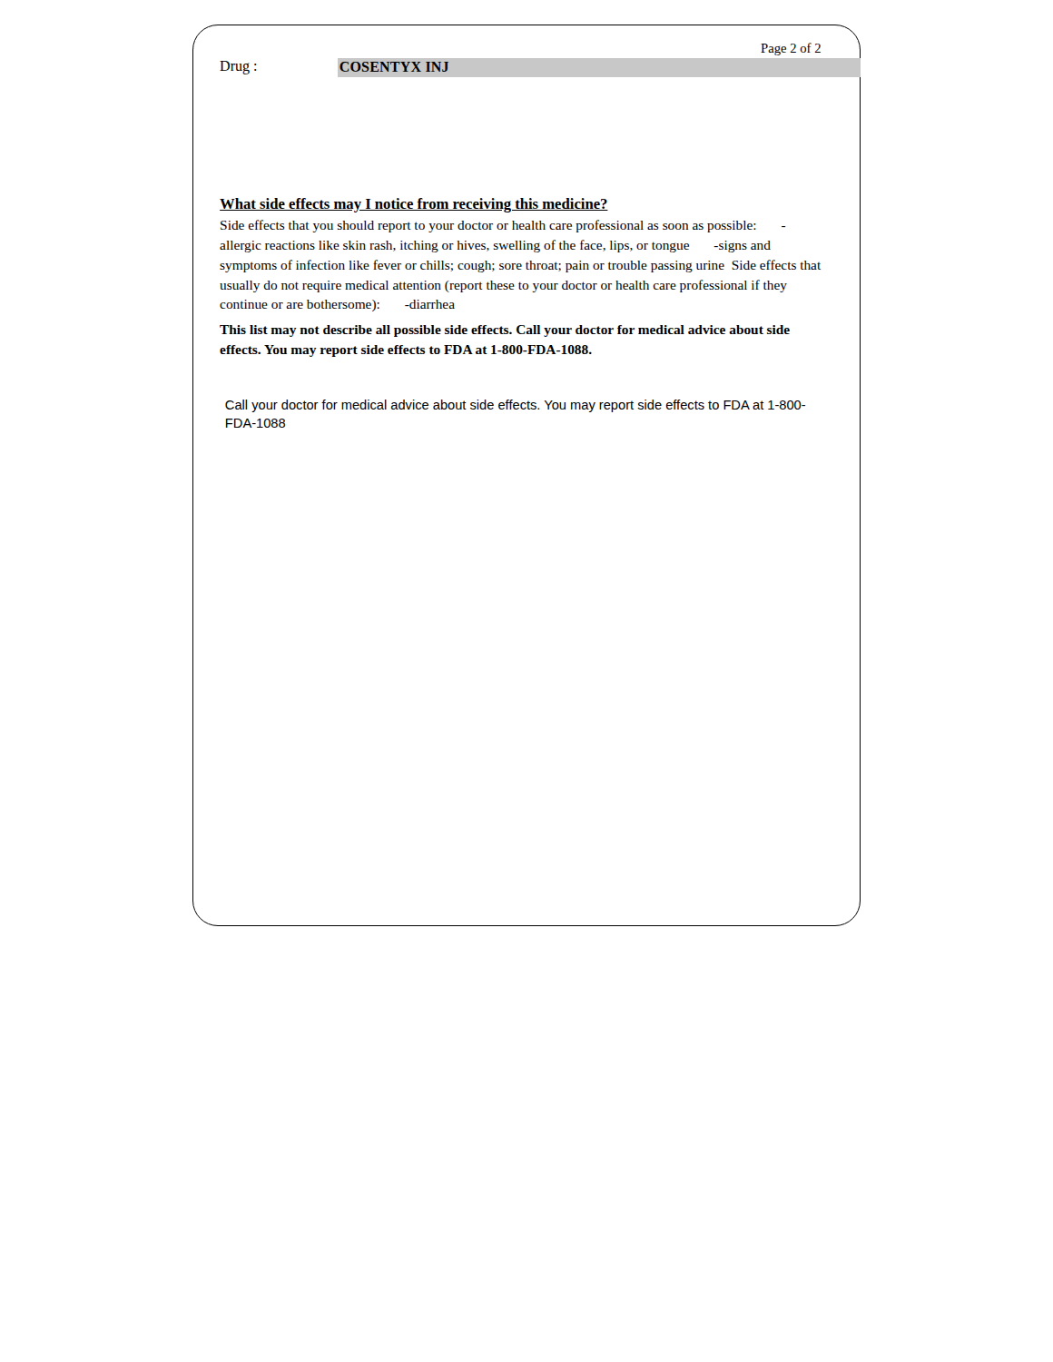Page 2 of 2
Drug :
COSENTYX INJ
What side effects may I notice from receiving this medicine?
Side effects that you should report to your doctor or health care professional as soon as possible: -allergic reactions like skin rash, itching or hives, swelling of the face, lips, or tongue -signs and symptoms of infection like fever or chills; cough; sore throat; pain or trouble passing urine Side effects that usually do not require medical attention (report these to your doctor or health care professional if they continue or are bothersome): -diarrhea
This list may not describe all possible side effects. Call your doctor for medical advice about side effects. You may report side effects to FDA at 1-800-FDA-1088.
Call your doctor for medical advice about side effects. You may report side effects to FDA at 1-800-FDA-1088